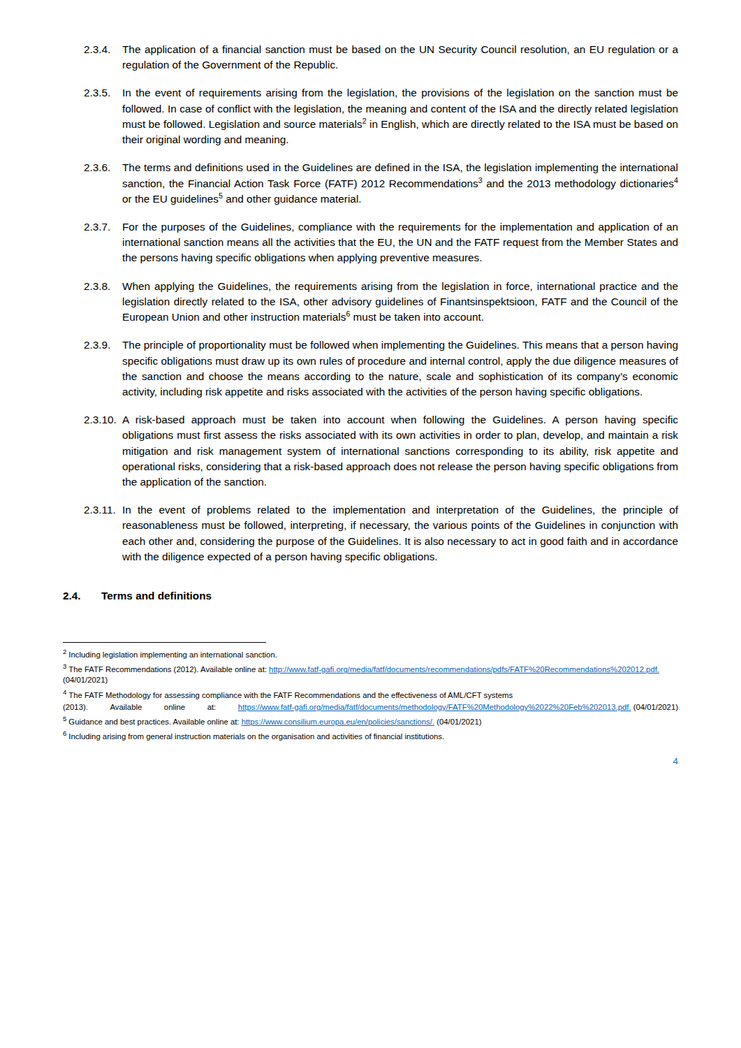2.3.4. The application of a financial sanction must be based on the UN Security Council resolution, an EU regulation or a regulation of the Government of the Republic.
2.3.5. In the event of requirements arising from the legislation, the provisions of the legislation on the sanction must be followed. In case of conflict with the legislation, the meaning and content of the ISA and the directly related legislation must be followed. Legislation and source materials2 in English, which are directly related to the ISA must be based on their original wording and meaning.
2.3.6. The terms and definitions used in the Guidelines are defined in the ISA, the legislation implementing the international sanction, the Financial Action Task Force (FATF) 2012 Recommendations3 and the 2013 methodology dictionaries4 or the EU guidelines5 and other guidance material.
2.3.7. For the purposes of the Guidelines, compliance with the requirements for the implementation and application of an international sanction means all the activities that the EU, the UN and the FATF request from the Member States and the persons having specific obligations when applying preventive measures.
2.3.8. When applying the Guidelines, the requirements arising from the legislation in force, international practice and the legislation directly related to the ISA, other advisory guidelines of Finantsinspektsioon, FATF and the Council of the European Union and other instruction materials6 must be taken into account.
2.3.9. The principle of proportionality must be followed when implementing the Guidelines. This means that a person having specific obligations must draw up its own rules of procedure and internal control, apply the due diligence measures of the sanction and choose the means according to the nature, scale and sophistication of its company’s economic activity, including risk appetite and risks associated with the activities of the person having specific obligations.
2.3.10. A risk-based approach must be taken into account when following the Guidelines. A person having specific obligations must first assess the risks associated with its own activities in order to plan, develop, and maintain a risk mitigation and risk management system of international sanctions corresponding to its ability, risk appetite and operational risks, considering that a risk-based approach does not release the person having specific obligations from the application of the sanction.
2.3.11. In the event of problems related to the implementation and interpretation of the Guidelines, the principle of reasonableness must be followed, interpreting, if necessary, the various points of the Guidelines in conjunction with each other and, considering the purpose of the Guidelines. It is also necessary to act in good faith and in accordance with the diligence expected of a person having specific obligations.
2.4. Terms and definitions
2 Including legislation implementing an international sanction.
3 The FATF Recommendations (2012). Available online at: http://www.fatf-gafi.org/media/fatf/documents/recommendations/pdfs/FATF%20Recommendations%202012.pdf. (04/01/2021)
4 The FATF Methodology for assessing compliance with the FATF Recommendations and the effectiveness of AML/CFT systems
(2013). Available online at: https://www.fatf-gafi.org/media/fatf/documents/methodology/FATF%20Methodology%2022%20Feb%202013.pdf. (04/01/2021)
5 Guidance and best practices. Available online at: https://www.consilium.europa.eu/en/policies/sanctions/. (04/01/2021)
6 Including arising from general instruction materials on the organisation and activities of financial institutions.
4